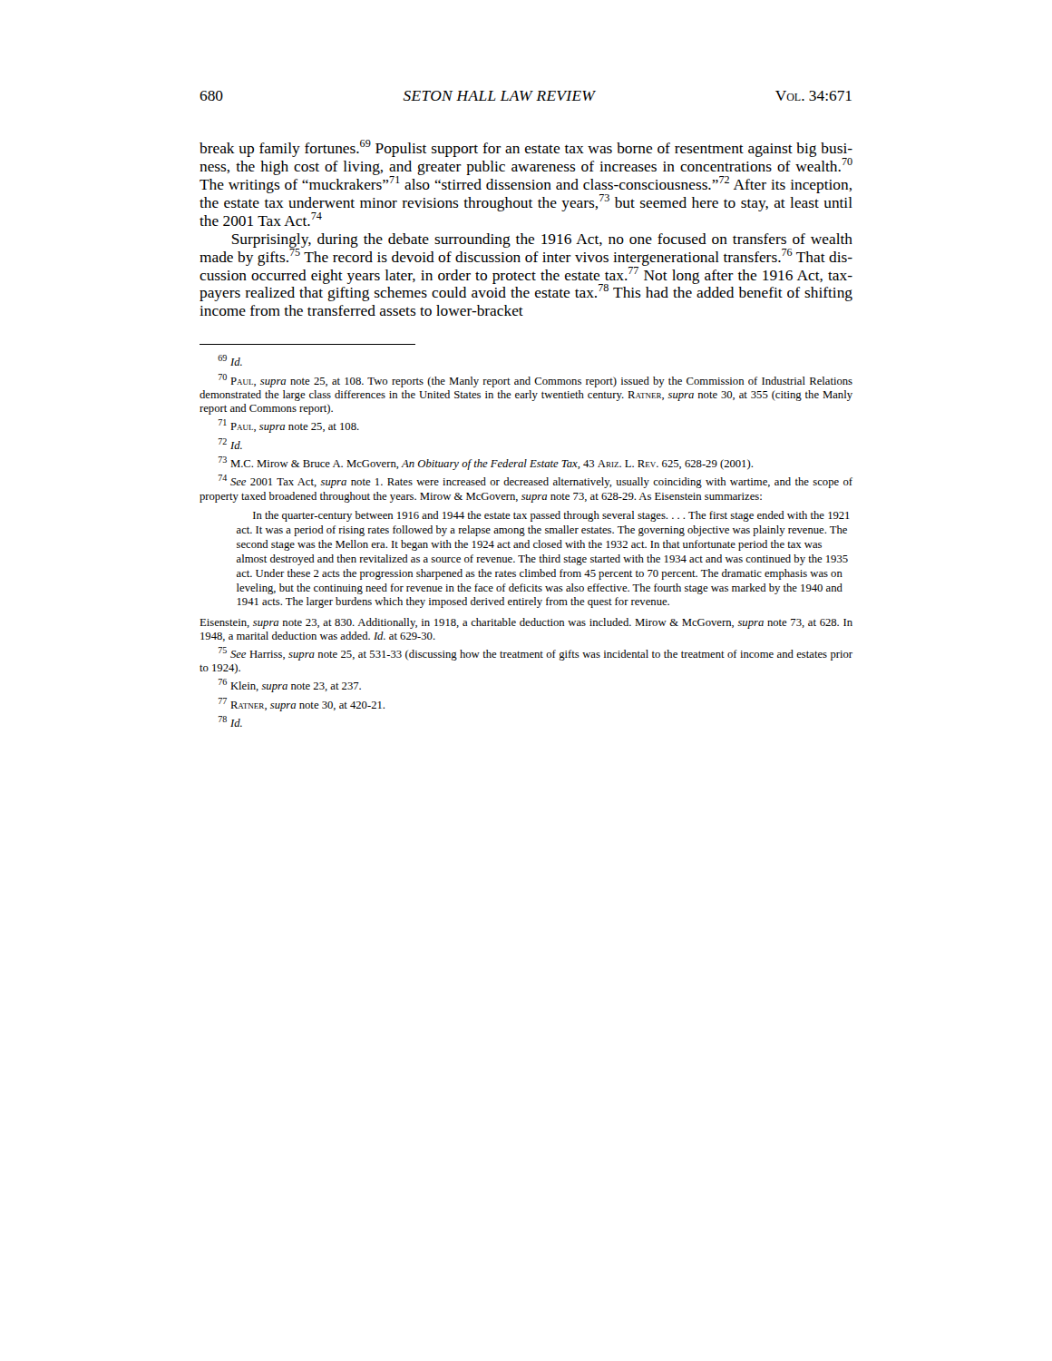680 SETON HALL LAW REVIEW Vol. 34:671
break up family fortunes.69 Populist support for an estate tax was borne of resentment against big business, the high cost of living, and greater public awareness of increases in concentrations of wealth.70 The writings of “muckrakers”71 also “stirred dissension and class-consciousness.”72 After its inception, the estate tax underwent minor revisions throughout the years,73 but seemed here to stay, at least until the 2001 Tax Act.74
Surprisingly, during the debate surrounding the 1916 Act, no one focused on transfers of wealth made by gifts.75 The record is devoid of discussion of inter vivos intergenerational transfers.76 That discussion occurred eight years later, in order to protect the estate tax.77 Not long after the 1916 Act, taxpayers realized that gifting schemes could avoid the estate tax.78 This had the added benefit of shifting income from the transferred assets to lower-bracket
69 Id.
70 Paul, supra note 25, at 108. Two reports (the Manly report and Commons report) issued by the Commission of Industrial Relations demonstrated the large class differences in the United States in the early twentieth century. Ratner, supra note 30, at 355 (citing the Manly report and Commons report).
71 Paul, supra note 25, at 108.
72 Id.
73 M.C. Mirow & Bruce A. McGovern, An Obituary of the Federal Estate Tax, 43 Ariz. L. Rev. 625, 628-29 (2001).
74 See 2001 Tax Act, supra note 1. Rates were increased or decreased alternatively, usually coinciding with wartime, and the scope of property taxed broadened throughout the years. Mirow & McGovern, supra note 73, at 628-29. As Eisenstein summarizes:
In the quarter-century between 1916 and 1944 the estate tax passed through several stages. . . . The first stage ended with the 1921 act. It was a period of rising rates followed by a relapse among the smaller estates. The governing objective was plainly revenue. The second stage was the Mellon era. It began with the 1924 act and closed with the 1932 act. In that unfortunate period the tax was almost destroyed and then revitalized as a source of revenue. The third stage started with the 1934 act and was continued by the 1935 act. Under these 2 acts the progression sharpened as the rates climbed from 45 percent to 70 percent. The dramatic emphasis was on leveling, but the continuing need for revenue in the face of deficits was also effective. The fourth stage was marked by the 1940 and 1941 acts. The larger burdens which they imposed derived entirely from the quest for revenue.
Eisenstein, supra note 23, at 830. Additionally, in 1918, a charitable deduction was included. Mirow & McGovern, supra note 73, at 628. In 1948, a marital deduction was added. Id. at 629-30.
75 See Harriss, supra note 25, at 531-33 (discussing how the treatment of gifts was incidental to the treatment of income and estates prior to 1924).
76 Klein, supra note 23, at 237.
77 Ratner, supra note 30, at 420-21.
78 Id.